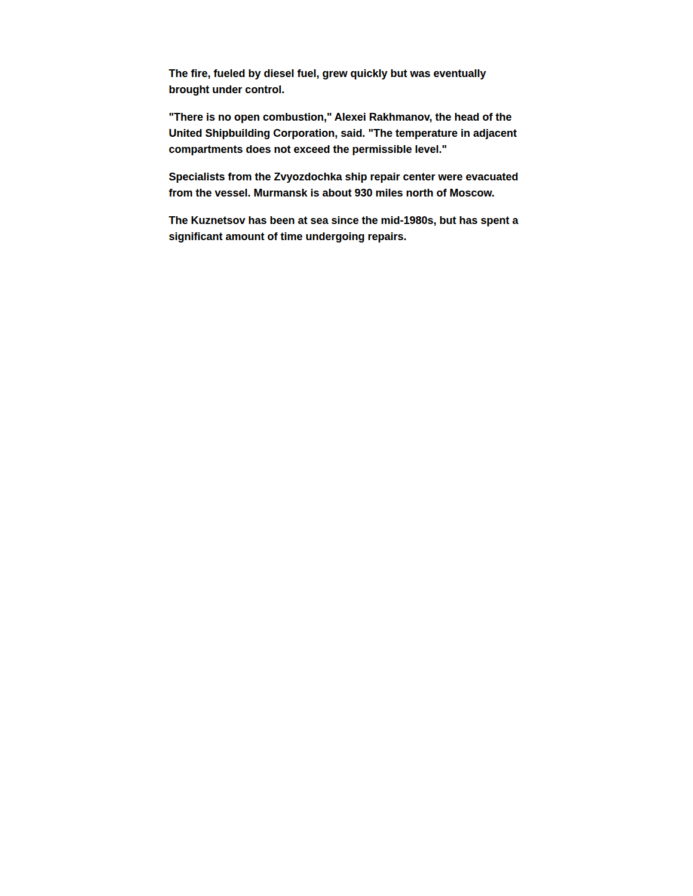The fire, fueled by diesel fuel, grew quickly but was eventually brought under control.
"There is no open combustion," Alexei Rakhmanov, the head of the United Shipbuilding Corporation, said. "The temperature in adjacent compartments does not exceed the permissible level."
Specialists from the Zvyozdochka ship repair center were evacuated from the vessel. Murmansk is about 930 miles north of Moscow.
The Kuznetsov has been at sea since the mid-1980s, but has spent a significant amount of time undergoing repairs.